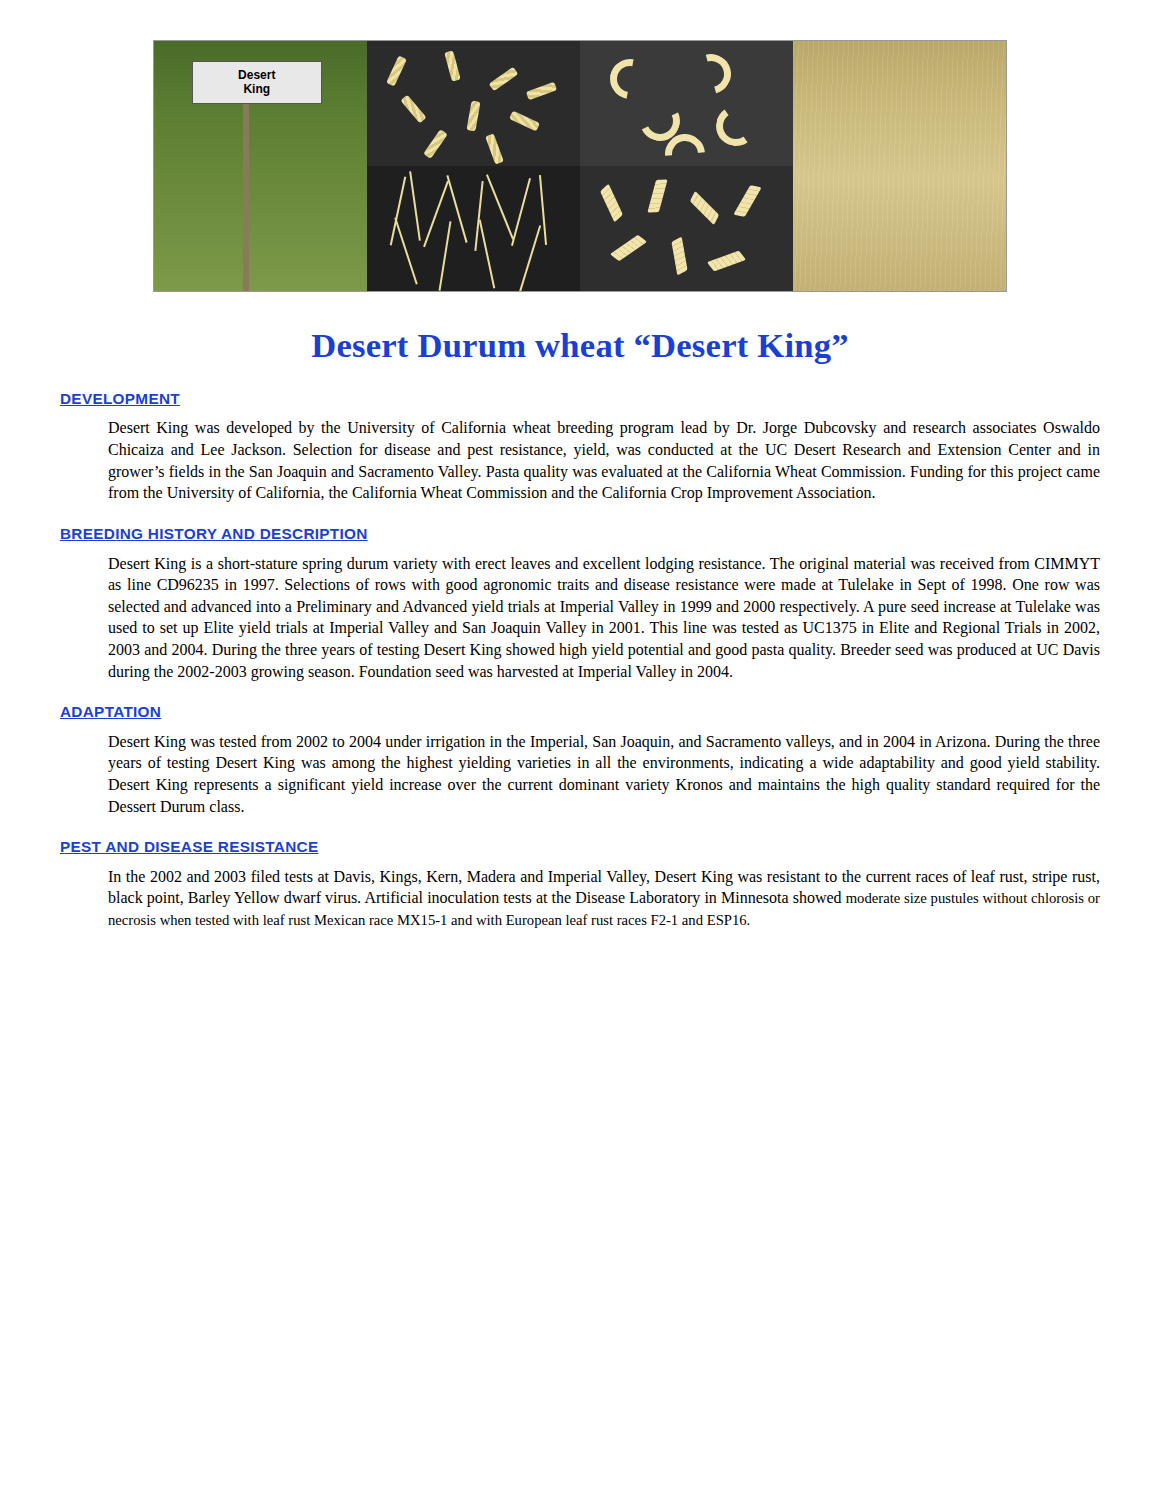Desert
King
Desert Durum wheat “Desert King”
DEVELOPMENT
Desert King was developed by the University of California wheat breeding program lead by Dr. Jorge Dubcovsky and research associates Oswaldo Chicaiza and Lee Jackson. Selection for disease and pest resistance, yield, was conducted at the UC Desert Research and Extension Center and in grower’s fields in the San Joaquin and Sacramento Valley. Pasta quality was evaluated at the California Wheat Commission. Funding for this project came from the University of California, the California Wheat Commission and the California Crop Improvement Association.
BREEDING HISTORY AND DESCRIPTION
Desert King is a short-stature spring durum variety with erect leaves and excellent lodging resistance. The original material was received from CIMMYT as line CD96235 in 1997. Selections of rows with good agronomic traits and disease resistance were made at Tulelake in Sept of 1998. One row was selected and advanced into a Preliminary and Advanced yield trials at Imperial Valley in 1999 and 2000 respectively. A pure seed increase at Tulelake was used to set up Elite yield trials at Imperial Valley and San Joaquin Valley in 2001. This line was tested as UC1375 in Elite and Regional Trials in 2002, 2003 and 2004. During the three years of testing Desert King showed high yield potential and good pasta quality. Breeder seed was produced at UC Davis during the 2002-2003 growing season. Foundation seed was harvested at Imperial Valley in 2004.
ADAPTATION
Desert King was tested from 2002 to 2004 under irrigation in the Imperial, San Joaquin, and Sacramento valleys, and in 2004 in Arizona. During the three years of testing Desert King was among the highest yielding varieties in all the environments, indicating a wide adaptability and good yield stability. Desert King represents a significant yield increase over the current dominant variety Kronos and maintains the high quality standard required for the Dessert Durum class.
PEST AND DISEASE RESISTANCE
In the 2002 and 2003 filed tests at Davis, Kings, Kern, Madera and Imperial Valley, Desert King was resistant to the current races of leaf rust, stripe rust, black point, Barley Yellow dwarf virus. Artificial inoculation tests at the Disease Laboratory in Minnesota showed moderate size pustules without chlorosis or necrosis when tested with leaf rust Mexican race MX15-1 and with European leaf rust races F2-1 and ESP16.